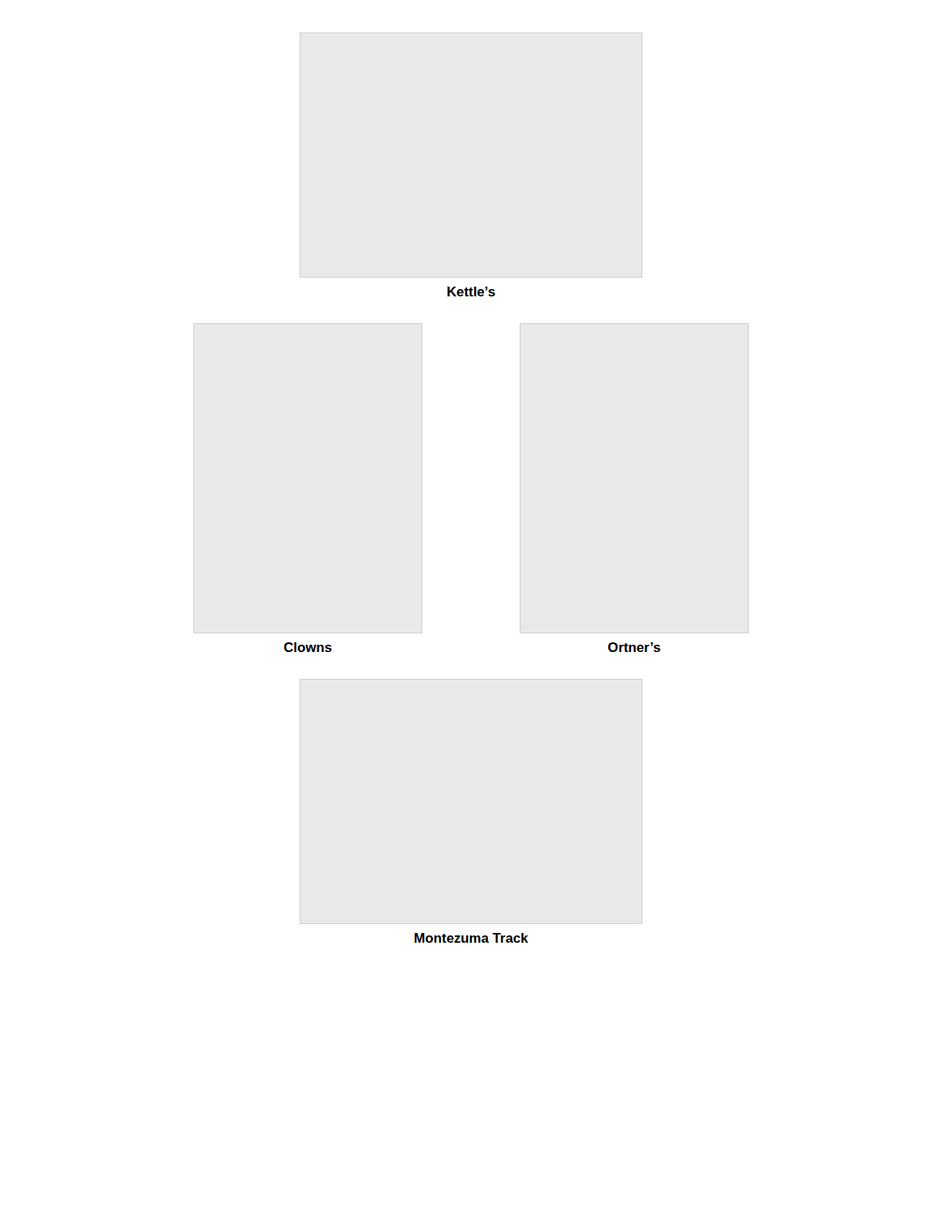Kettle’s
Clowns
Ortner’s
Montezuma Track